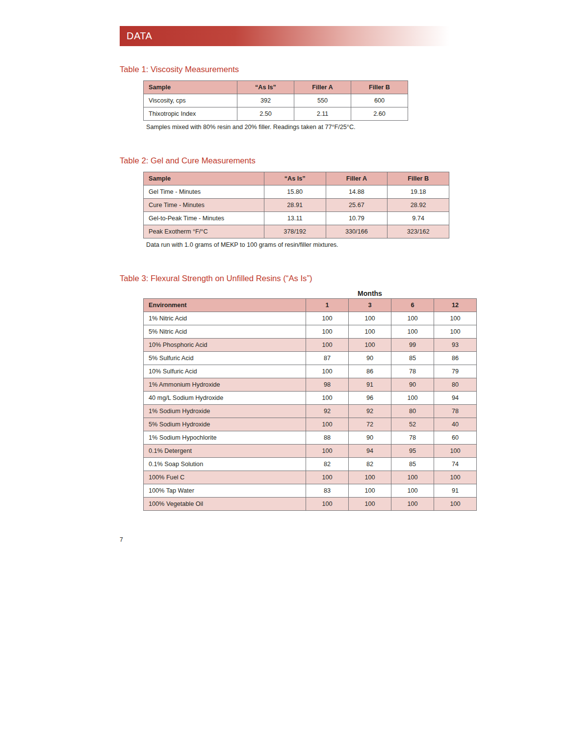DATA
Table 1: Viscosity Measurements
| Sample | “As Is” | Filler A | Filler B |
| --- | --- | --- | --- |
| Viscosity, cps | 392 | 550 | 600 |
| Thixotropic Index | 2.50 | 2.11 | 2.60 |
Samples mixed with 80% resin and 20% filler. Readings taken at 77°F/25°C.
Table 2: Gel and Cure Measurements
| Sample | “As Is” | Filler A | Filler B |
| --- | --- | --- | --- |
| Gel Time - Minutes | 15.80 | 14.88 | 19.18 |
| Cure Time - Minutes | 28.91 | 25.67 | 28.92 |
| Gel-to-Peak Time - Minutes | 13.11 | 10.79 | 9.74 |
| Peak Exotherm °F/°C | 378/192 | 330/166 | 323/162 |
Data run with 1.0 grams of MEKP to 100 grams of resin/filler mixtures.
Table 3: Flexural Strength on Unfilled Resins (“As Is”)
Months
| Environment | 1 | 3 | 6 | 12 |
| --- | --- | --- | --- | --- |
| 1% Nitric Acid | 100 | 100 | 100 | 100 |
| 5% Nitric Acid | 100 | 100 | 100 | 100 |
| 10% Phosphoric Acid | 100 | 100 | 99 | 93 |
| 5% Sulfuric Acid | 87 | 90 | 85 | 86 |
| 10% Sulfuric Acid | 100 | 86 | 78 | 79 |
| 1% Ammonium Hydroxide | 98 | 91 | 90 | 80 |
| 40 mg/L Sodium Hydroxide | 100 | 96 | 100 | 94 |
| 1% Sodium Hydroxide | 92 | 92 | 80 | 78 |
| 5% Sodium Hydroxide | 100 | 72 | 52 | 40 |
| 1% Sodium Hypochlorite | 88 | 90 | 78 | 60 |
| 0.1% Detergent | 100 | 94 | 95 | 100 |
| 0.1% Soap Solution | 82 | 82 | 85 | 74 |
| 100% Fuel C | 100 | 100 | 100 | 100 |
| 100% Tap Water | 83 | 100 | 100 | 91 |
| 100% Vegetable Oil | 100 | 100 | 100 | 100 |
7